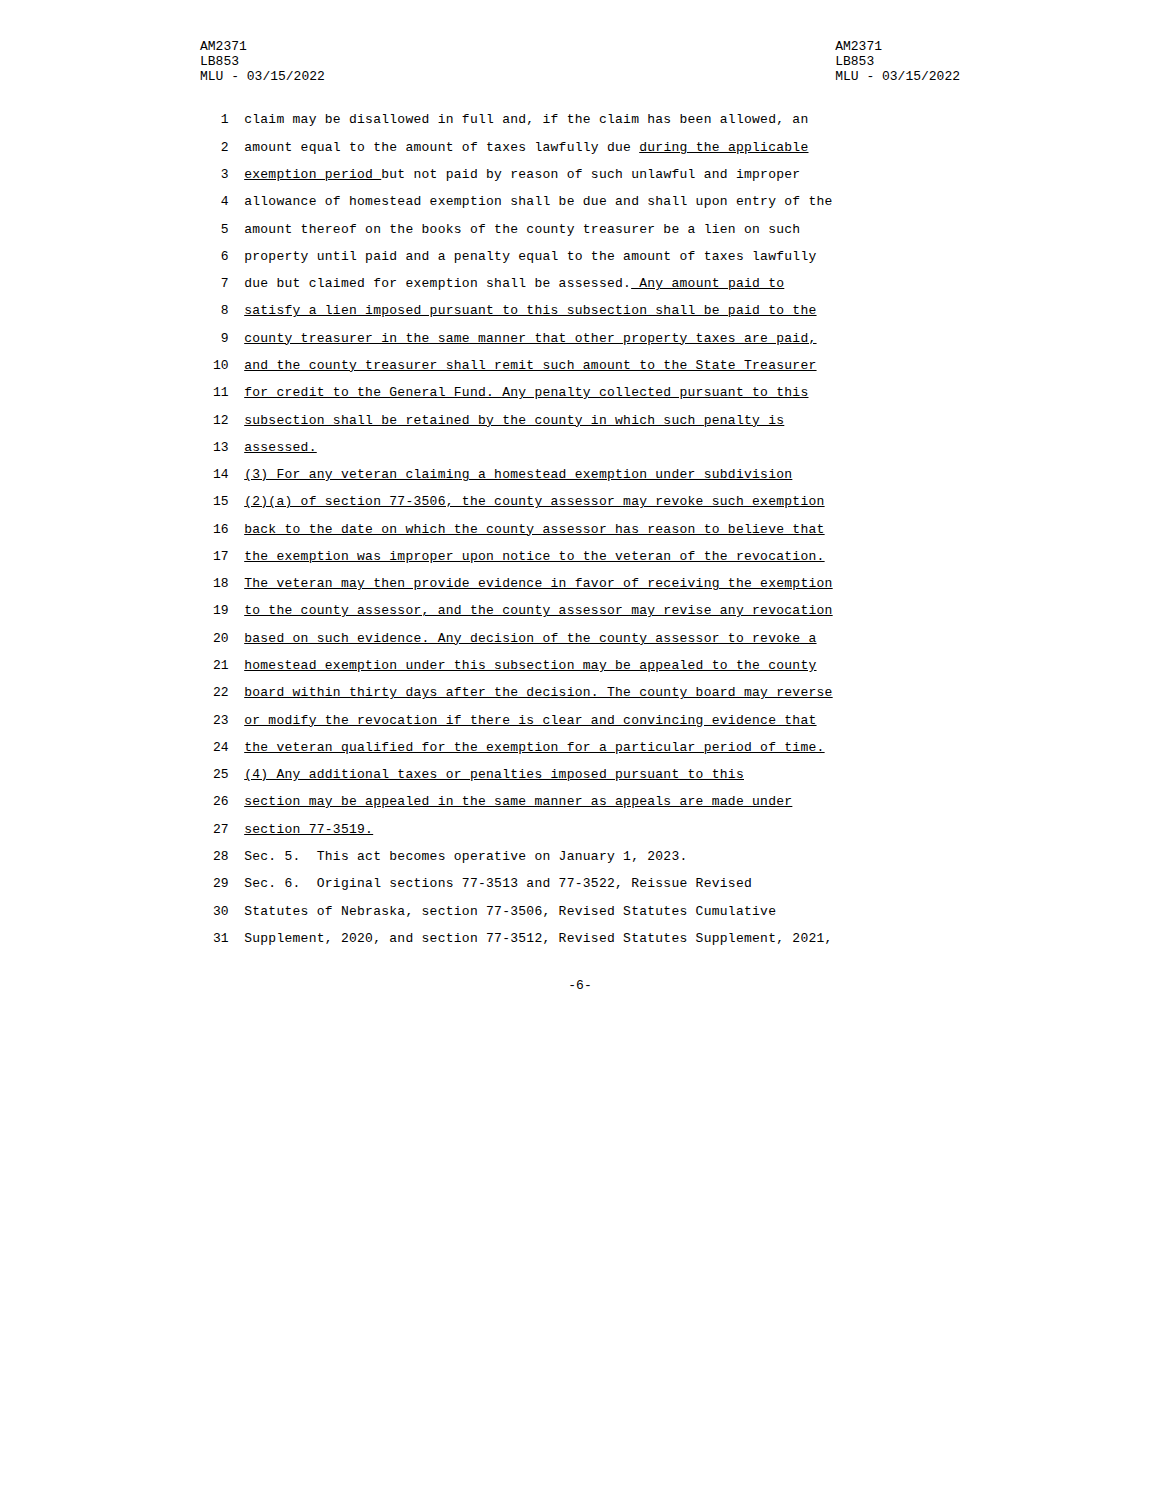AM2371 LB853 MLU - 03/15/2022
AM2371 LB853 MLU - 03/15/2022
1 claim may be disallowed in full and, if the claim has been allowed, an
2 amount equal to the amount of taxes lawfully due during the applicable
3 exemption period but not paid by reason of such unlawful and improper
4 allowance of homestead exemption shall be due and shall upon entry of the
5 amount thereof on the books of the county treasurer be a lien on such
6 property until paid and a penalty equal to the amount of taxes lawfully
7 due but claimed for exemption shall be assessed. Any amount paid to
8 satisfy a lien imposed pursuant to this subsection shall be paid to the
9 county treasurer in the same manner that other property taxes are paid,
10 and the county treasurer shall remit such amount to the State Treasurer
11 for credit to the General Fund. Any penalty collected pursuant to this
12 subsection shall be retained by the county in which such penalty is
13 assessed.
14(3) For any veteran claiming a homestead exemption under subdivision
15(2)(a) of section 77-3506, the county assessor may revoke such exemption
16 back to the date on which the county assessor has reason to believe that
17 the exemption was improper upon notice to the veteran of the revocation.
18 The veteran may then provide evidence in favor of receiving the exemption
19 to the county assessor, and the county assessor may revise any revocation
20 based on such evidence. Any decision of the county assessor to revoke a
21 homestead exemption under this subsection may be appealed to the county
22 board within thirty days after the decision. The county board may reverse
23 or modify the revocation if there is clear and convincing evidence that
24 the veteran qualified for the exemption for a particular period of time.
25(4) Any additional taxes or penalties imposed pursuant to this
26 section may be appealed in the same manner as appeals are made under
27 section 77-3519.
28 Sec. 5. This act becomes operative on January 1, 2023.
29 Sec. 6. Original sections 77-3513 and 77-3522, Reissue Revised
30 Statutes of Nebraska, section 77-3506, Revised Statutes Cumulative
31 Supplement, 2020, and section 77-3512, Revised Statutes Supplement, 2021,
-6-